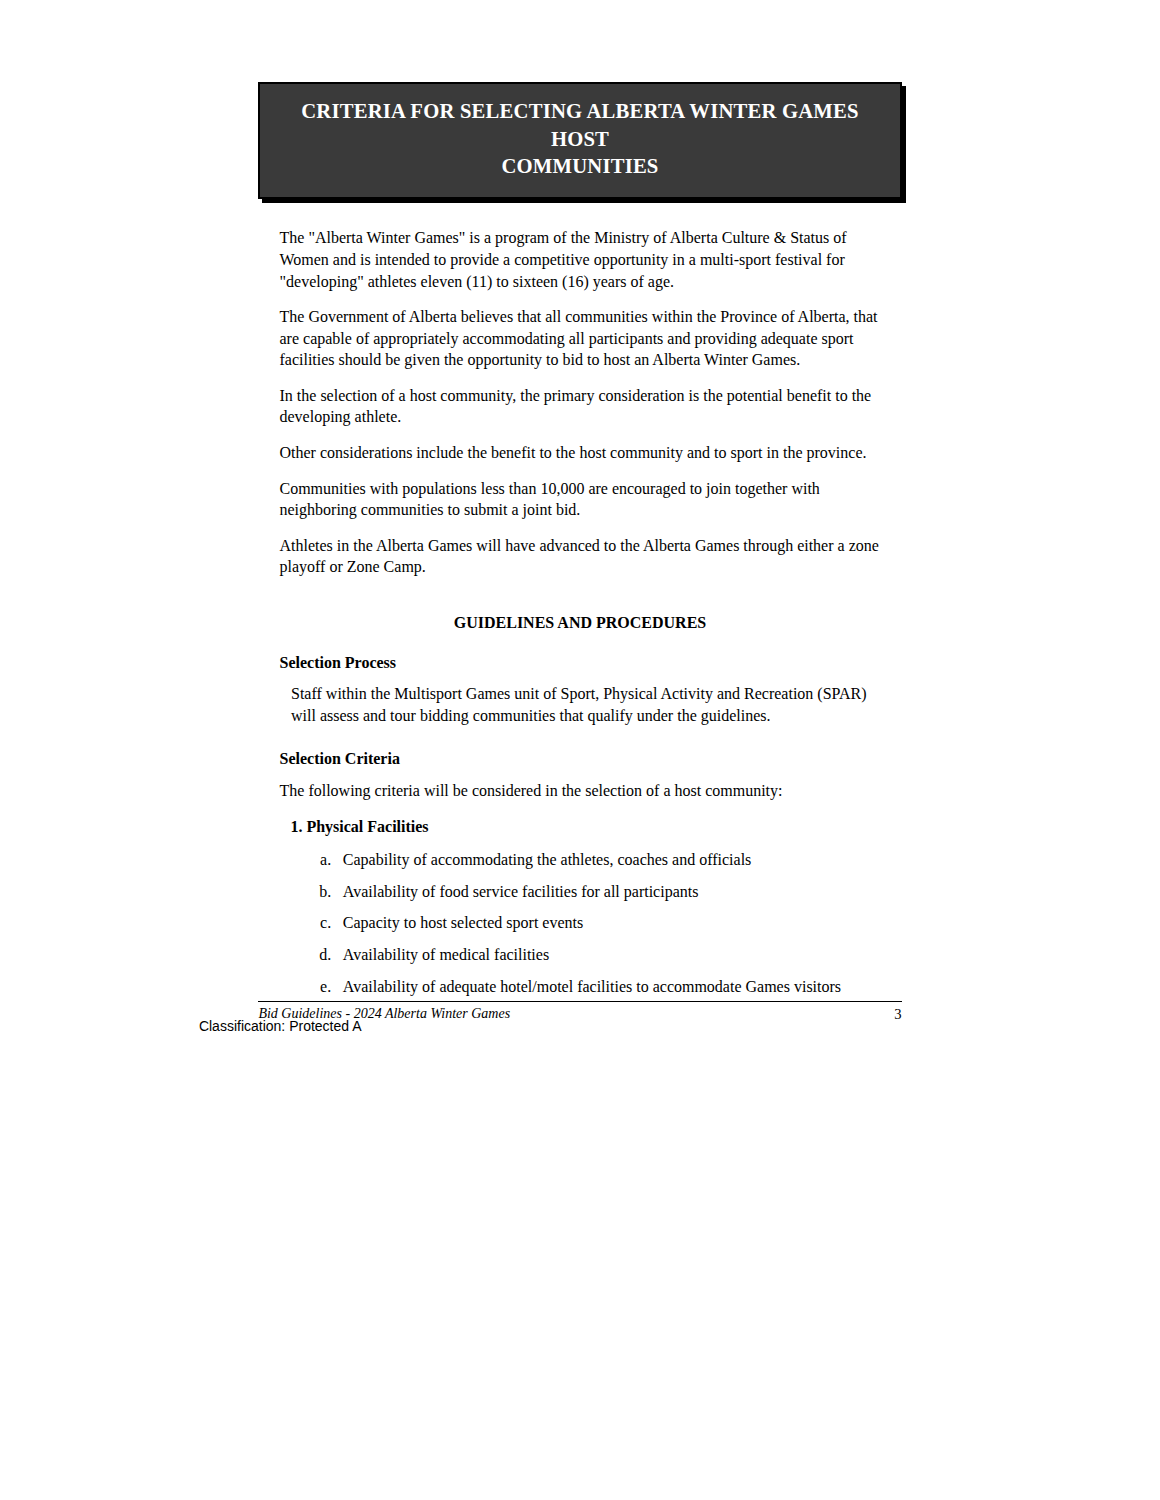CRITERIA FOR SELECTING ALBERTA WINTER GAMES HOST COMMUNITIES
The "Alberta Winter Games" is a program of the Ministry of Alberta Culture & Status of Women and is intended to provide a competitive opportunity in a multi-sport festival for "developing" athletes eleven (11) to sixteen (16) years of age.
The Government of Alberta believes that all communities within the Province of Alberta, that are capable of appropriately accommodating all participants and providing adequate sport facilities should be given the opportunity to bid to host an Alberta Winter Games.
In the selection of a host community, the primary consideration is the potential benefit to the developing athlete.
Other considerations include the benefit to the host community and to sport in the province.
Communities with populations less than 10,000 are encouraged to join together with neighboring communities to submit a joint bid.
Athletes in the Alberta Games will have advanced to the Alberta Games through either a zone playoff or Zone Camp.
GUIDELINES AND PROCEDURES
Selection Process
Staff within the Multisport Games unit of Sport, Physical Activity and Recreation (SPAR) will assess and tour bidding communities that qualify under the guidelines.
Selection Criteria
The following criteria will be considered in the selection of a host community:
Physical Facilities
Capability of accommodating the athletes, coaches and officials
Availability of food service facilities for all participants
Capacity to host selected sport events
Availability of medical facilities
Availability of adequate hotel/motel facilities to accommodate Games visitors
Bid Guidelines - 2024 Alberta Winter Games 3
Classification: Protected A